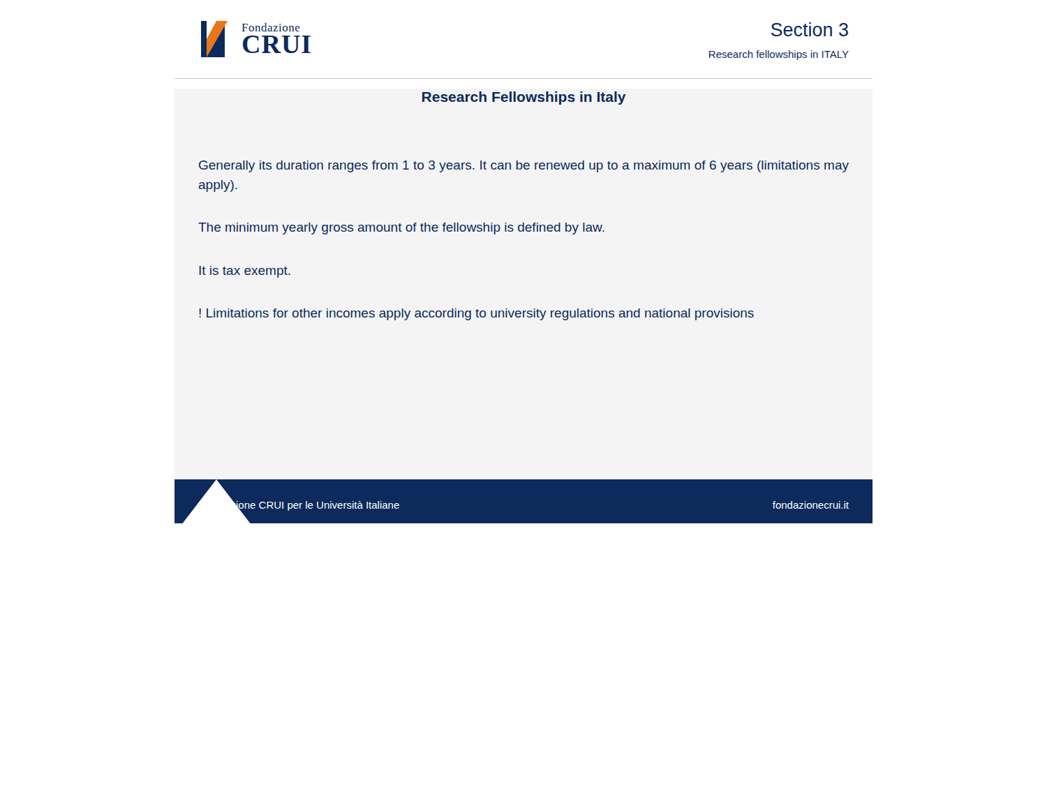Fondazione
CRUI
Section 3
Research fellowships in ITALY
Research Fellowships in Italy
Generally its duration ranges from 1 to 3 years. It can be renewed up to a maximum of 6 years (limitations may apply).
The minimum yearly gross amount of the fellowship is defined by law.
It is tax exempt.
! Limitations for other incomes apply according to university regulations and national provisions
Fondazione CRUI per le Università Italiane
fondazionecrui.it